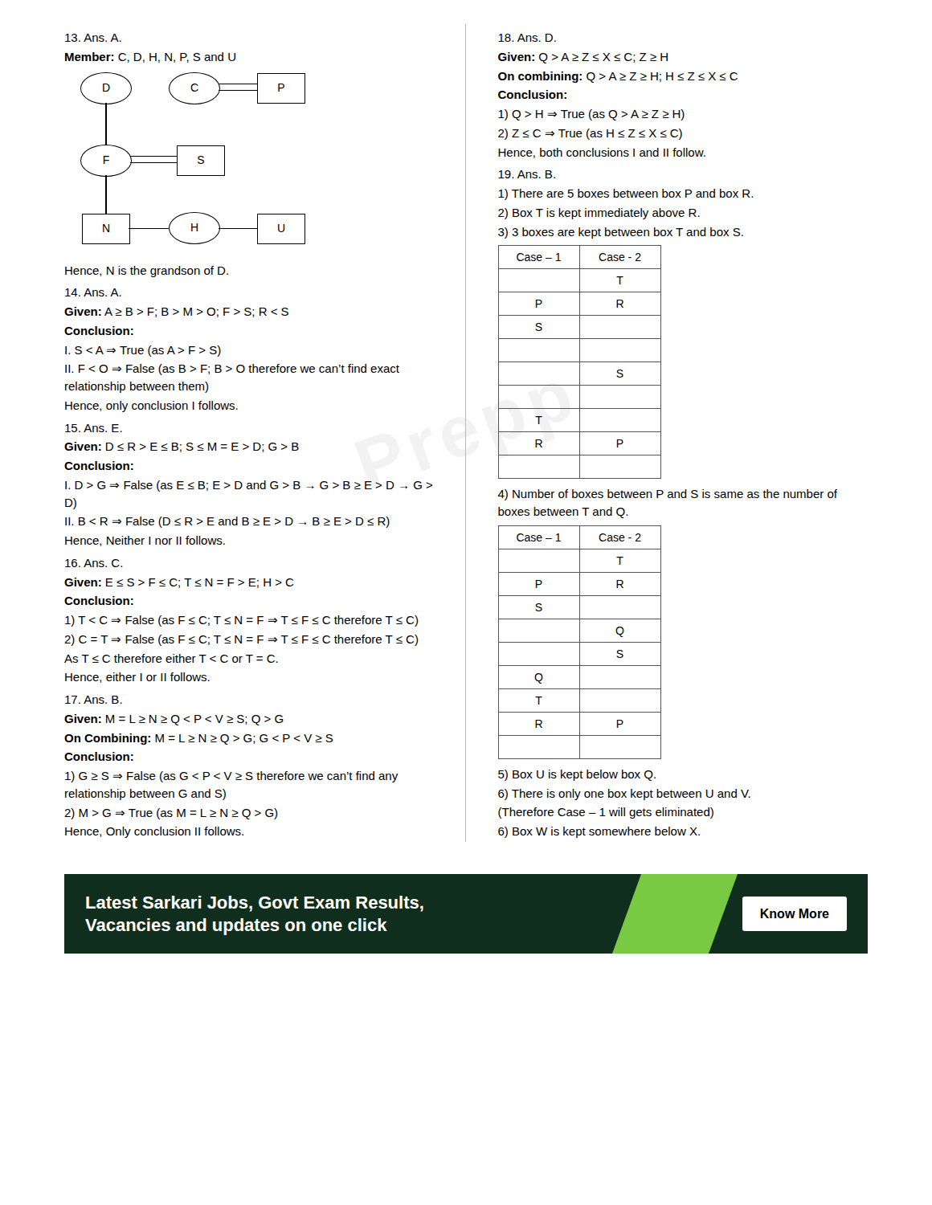Prepp
13. Ans. A.
Member: C, D, H, N, P, S and U
D
C
P
F
S
N
H
U
Hence, N is the grandson of D.
14. Ans. A.
Given: A ≥ B > F; B > M > O; F > S; R < S
Conclusion:
I. S < A ⇒ True (as A > F > S)
II. F < O ⇒ False (as B > F; B > O therefore we can’t find exact relationship between them)
Hence, only conclusion I follows.
15. Ans. E.
Given: D ≤ R > E ≤ B; S ≤ M = E > D; G > B
Conclusion:
I. D > G ⇒ False (as E ≤ B; E > D and G > B → G > B ≥ E > D → G > D)
II. B < R ⇒ False (D ≤ R > E and B ≥ E > D → B ≥ E > D ≤ R)
Hence, Neither I nor II follows.
16. Ans. C.
Given: E ≤ S > F ≤ C; T ≤ N = F > E; H > C
Conclusion:
1) T < C ⇒ False (as F ≤ C; T ≤ N = F ⇒ T ≤ F ≤ C therefore T ≤ C)
2) C = T ⇒ False (as F ≤ C; T ≤ N = F ⇒ T ≤ F ≤ C therefore T ≤ C)
As T ≤ C therefore either T < C or T = C.
Hence, either I or II follows.
17. Ans. B.
Given: M = L ≥ N ≥ Q < P < V ≥ S; Q > G
On Combining: M = L ≥ N ≥ Q > G; G < P < V ≥ S
Conclusion:
1) G ≥ S ⇒ False (as G < P < V ≥ S therefore we can’t find any relationship between G and S)
2) M > G ⇒ True (as M = L ≥ N ≥ Q > G)
Hence, Only conclusion II follows.
18. Ans. D.
Given: Q > A ≥ Z ≤ X ≤ C; Z ≥ H
On combining: Q > A ≥ Z ≥ H; H ≤ Z ≤ X ≤ C
Conclusion:
1) Q > H ⇒ True (as Q > A ≥ Z ≥ H)
2) Z ≤ C ⇒ True (as H ≤ Z ≤ X ≤ C)
Hence, both conclusions I and II follow.
19. Ans. B.
1) There are 5 boxes between box P and box R.
2) Box T is kept immediately above R.
3) 3 boxes are kept between box T and box S.
| Case – 1 | Case - 2 |
| --- | --- |
| | T |
| P | R |
| S | |
| | S |
| T | |
| R | P |
4) Number of boxes between P and S is same as the number of boxes between T and Q.
| Case – 1 | Case - 2 |
| --- | --- |
| | T |
| P | R |
| S | |
| | Q |
| | S |
| Q | |
| T | |
| R | P |
5) Box U is kept below box Q.
6) There is only one box kept between U and V.
(Therefore Case – 1 will gets eliminated)
6) Box W is kept somewhere below X.
Latest Sarkari Jobs, Govt Exam Results,
Vacancies and updates on one click
Know More